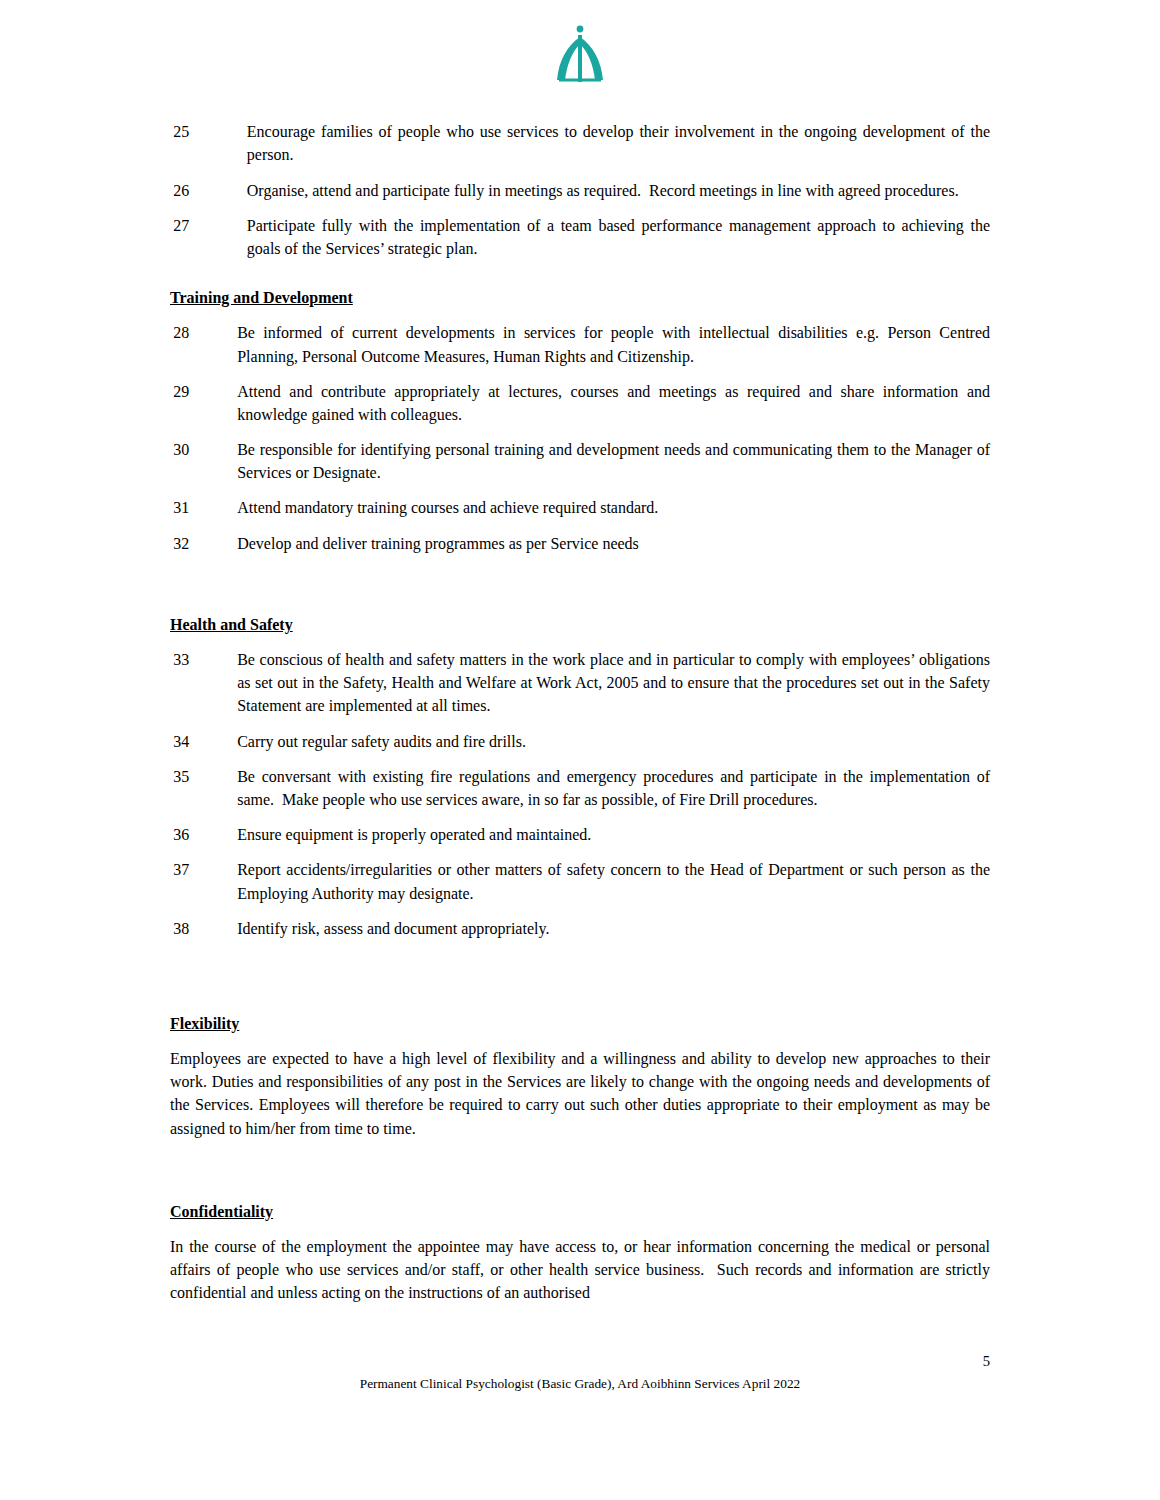25 Encourage families of people who use services to develop their involvement in the ongoing development of the person.
26 Organise, attend and participate fully in meetings as required. Record meetings in line with agreed procedures.
27 Participate fully with the implementation of a team based performance management approach to achieving the goals of the Services’ strategic plan.
Training and Development
28 Be informed of current developments in services for people with intellectual disabilities e.g. Person Centred Planning, Personal Outcome Measures, Human Rights and Citizenship.
29 Attend and contribute appropriately at lectures, courses and meetings as required and share information and knowledge gained with colleagues.
30 Be responsible for identifying personal training and development needs and communicating them to the Manager of Services or Designate.
31 Attend mandatory training courses and achieve required standard.
32 Develop and deliver training programmes as per Service needs
Health and Safety
33 Be conscious of health and safety matters in the work place and in particular to comply with employees’ obligations as set out in the Safety, Health and Welfare at Work Act, 2005 and to ensure that the procedures set out in the Safety Statement are implemented at all times.
34 Carry out regular safety audits and fire drills.
35 Be conversant with existing fire regulations and emergency procedures and participate in the implementation of same. Make people who use services aware, in so far as possible, of Fire Drill procedures.
36 Ensure equipment is properly operated and maintained.
37 Report accidents/irregularities or other matters of safety concern to the Head of Department or such person as the Employing Authority may designate.
38 Identify risk, assess and document appropriately.
Flexibility
Employees are expected to have a high level of flexibility and a willingness and ability to develop new approaches to their work. Duties and responsibilities of any post in the Services are likely to change with the ongoing needs and developments of the Services. Employees will therefore be required to carry out such other duties appropriate to their employment as may be assigned to him/her from time to time.
Confidentiality
In the course of the employment the appointee may have access to, or hear information concerning the medical or personal affairs of people who use services and/or staff, or other health service business. Such records and information are strictly confidential and unless acting on the instructions of an authorised
5
Permanent Clinical Psychologist (Basic Grade), Ard Aoibhinn Services April 2022